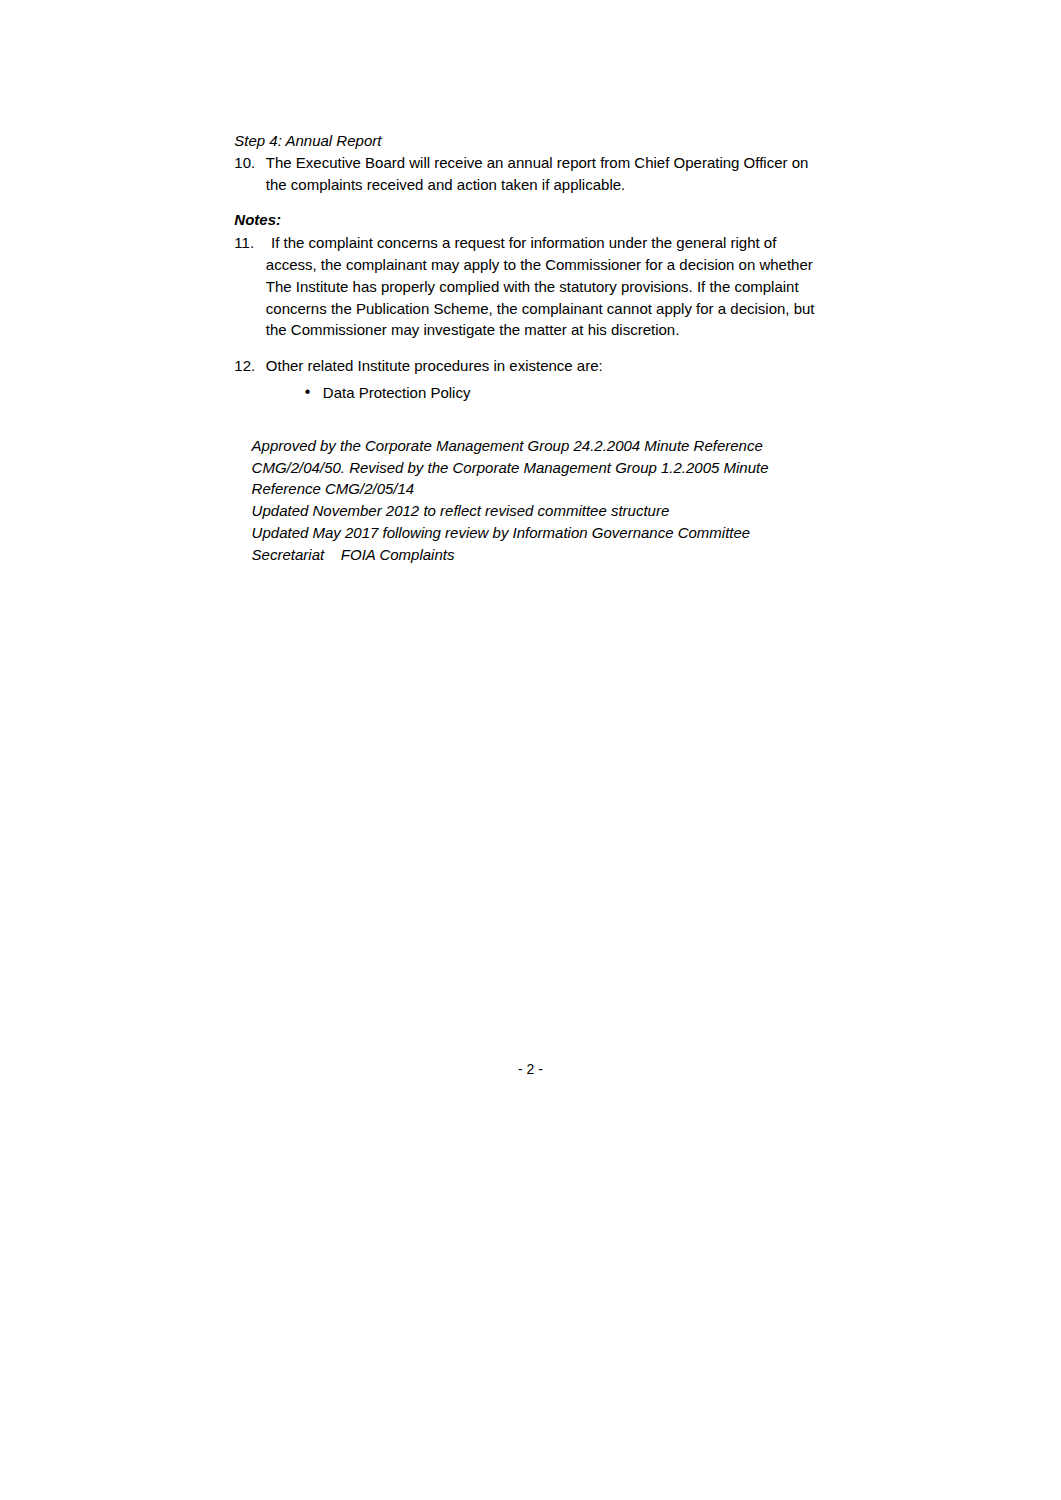Step 4: Annual Report
10. The Executive Board will receive an annual report from Chief Operating Officer on the complaints received and action taken if applicable.
Notes:
11. If the complaint concerns a request for information under the general right of access, the complainant may apply to the Commissioner for a decision on whether The Institute has properly complied with the statutory provisions. If the complaint concerns the Publication Scheme, the complainant cannot apply for a decision, but the Commissioner may investigate the matter at his discretion.
12. Other related Institute procedures in existence are:
Data Protection Policy
Approved by the Corporate Management Group 24.2.2004 Minute Reference
CMG/2/04/50. Revised by the Corporate Management Group 1.2.2005 Minute Reference CMG/2/05/14
Updated November 2012 to reflect revised committee structure
Updated May 2017 following review by Information Governance Committee
Secretariat FOIA Complaints
- 2 -